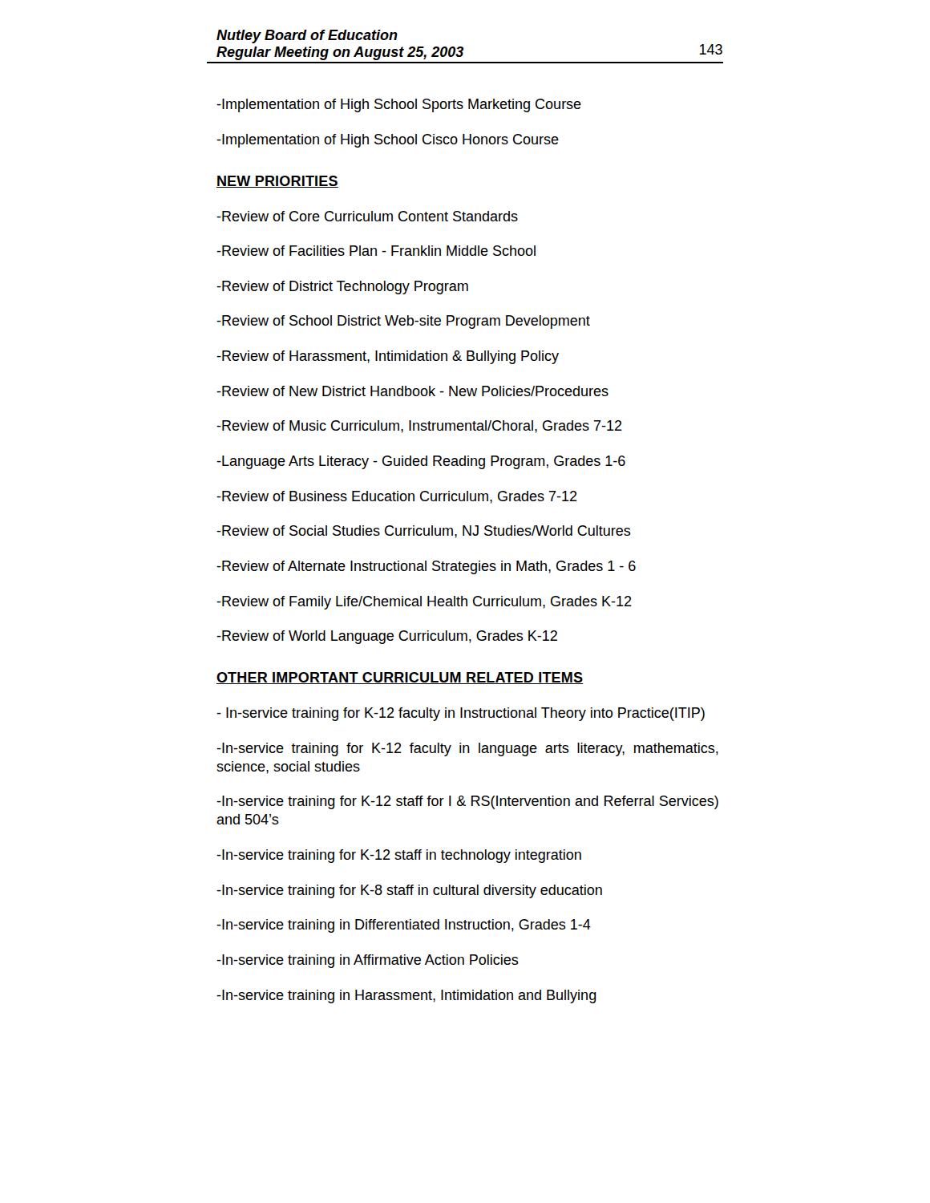Nutley Board of Education
Regular Meeting on August 25, 2003
143
-Implementation of High School Sports Marketing Course
-Implementation of High School Cisco Honors Course
NEW PRIORITIES
-Review of Core Curriculum Content Standards
-Review of Facilities Plan - Franklin Middle School
-Review of District Technology Program
-Review of School District Web-site Program Development
-Review of Harassment, Intimidation & Bullying Policy
-Review of New District Handbook - New Policies/Procedures
-Review of Music Curriculum, Instrumental/Choral, Grades 7-12
-Language Arts Literacy - Guided Reading Program, Grades 1-6
-Review of Business Education Curriculum, Grades 7-12
-Review of Social Studies Curriculum, NJ Studies/World Cultures
-Review of Alternate Instructional Strategies in Math, Grades 1 - 6
-Review of Family Life/Chemical Health Curriculum, Grades K-12
-Review of World Language Curriculum, Grades K-12
OTHER IMPORTANT CURRICULUM RELATED ITEMS
- In-service training for K-12 faculty in Instructional Theory into Practice(ITIP)
-In-service training for K-12 faculty in language arts literacy, mathematics, science, social studies
-In-service training for K-12 staff for I & RS(Intervention and Referral Services) and 504’s
-In-service training for K-12 staff in technology integration
-In-service training for K-8 staff in cultural diversity education
-In-service training in Differentiated Instruction, Grades 1-4
-In-service training in Affirmative Action Policies
-In-service training in Harassment, Intimidation and Bullying